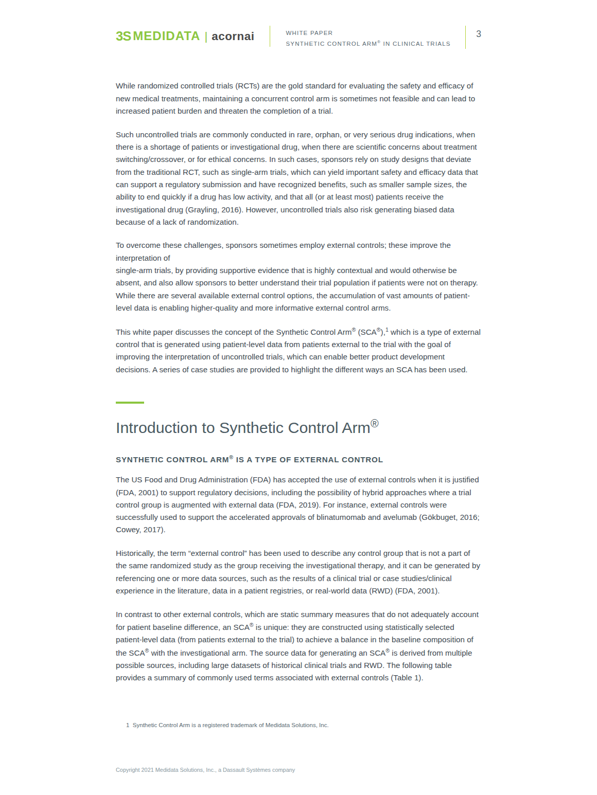3S MEDIDATA | acornai
White Paper
Synthetic Control Arm® in Clinical Trials
3
While randomized controlled trials (RCTs) are the gold standard for evaluating the safety and efficacy of new medical treatments, maintaining a concurrent control arm is sometimes not feasible and can lead to increased patient burden and threaten the completion of a trial.
Such uncontrolled trials are commonly conducted in rare, orphan, or very serious drug indications, when there is a shortage of patients or investigational drug, when there are scientific concerns about treatment switching/crossover, or for ethical concerns. In such cases, sponsors rely on study designs that deviate from the traditional RCT, such as single-arm trials, which can yield important safety and efficacy data that can support a regulatory submission and have recognized benefits, such as smaller sample sizes, the ability to end quickly if a drug has low activity, and that all (or at least most) patients receive the investigational drug (Grayling, 2016). However, uncontrolled trials also risk generating biased data because of a lack of randomization.
To overcome these challenges, sponsors sometimes employ external controls; these improve the interpretation of
single-arm trials, by providing supportive evidence that is highly contextual and would otherwise be absent, and also allow sponsors to better understand their trial population if patients were not on therapy. While there are several available external control options, the accumulation of vast amounts of patient-level data is enabling higher-quality and more informative external control arms.
This white paper discusses the concept of the Synthetic Control Arm® (SCA®),1 which is a type of external control that is generated using patient-level data from patients external to the trial with the goal of improving the interpretation of uncontrolled trials, which can enable better product development decisions. A series of case studies are provided to highlight the different ways an SCA has been used.
Introduction to Synthetic Control Arm®
SYNTHETIC CONTROL ARM® IS A TYPE OF EXTERNAL CONTROL
The US Food and Drug Administration (FDA) has accepted the use of external controls when it is justified (FDA, 2001) to support regulatory decisions, including the possibility of hybrid approaches where a trial control group is augmented with external data (FDA, 2019). For instance, external controls were successfully used to support the accelerated approvals of blinatumomab and avelumab (Gökbuget, 2016; Cowey, 2017).
Historically, the term “external control” has been used to describe any control group that is not a part of the same randomized study as the group receiving the investigational therapy, and it can be generated by referencing one or more data sources, such as the results of a clinical trial or case studies/clinical experience in the literature, data in a patient registries, or real-world data (RWD) (FDA, 2001).
In contrast to other external controls, which are static summary measures that do not adequately account for patient baseline difference, an SCA® is unique: they are constructed using statistically selected patient-level data (from patients external to the trial) to achieve a balance in the baseline composition of the SCA® with the investigational arm. The source data for generating an SCA® is derived from multiple possible sources, including large datasets of historical clinical trials and RWD. The following table provides a summary of commonly used terms associated with external controls (Table 1).
1 Synthetic Control Arm is a registered trademark of Medidata Solutions, Inc.
Copyright 2021 Medidata Solutions, Inc., a Dassault Systèmes company